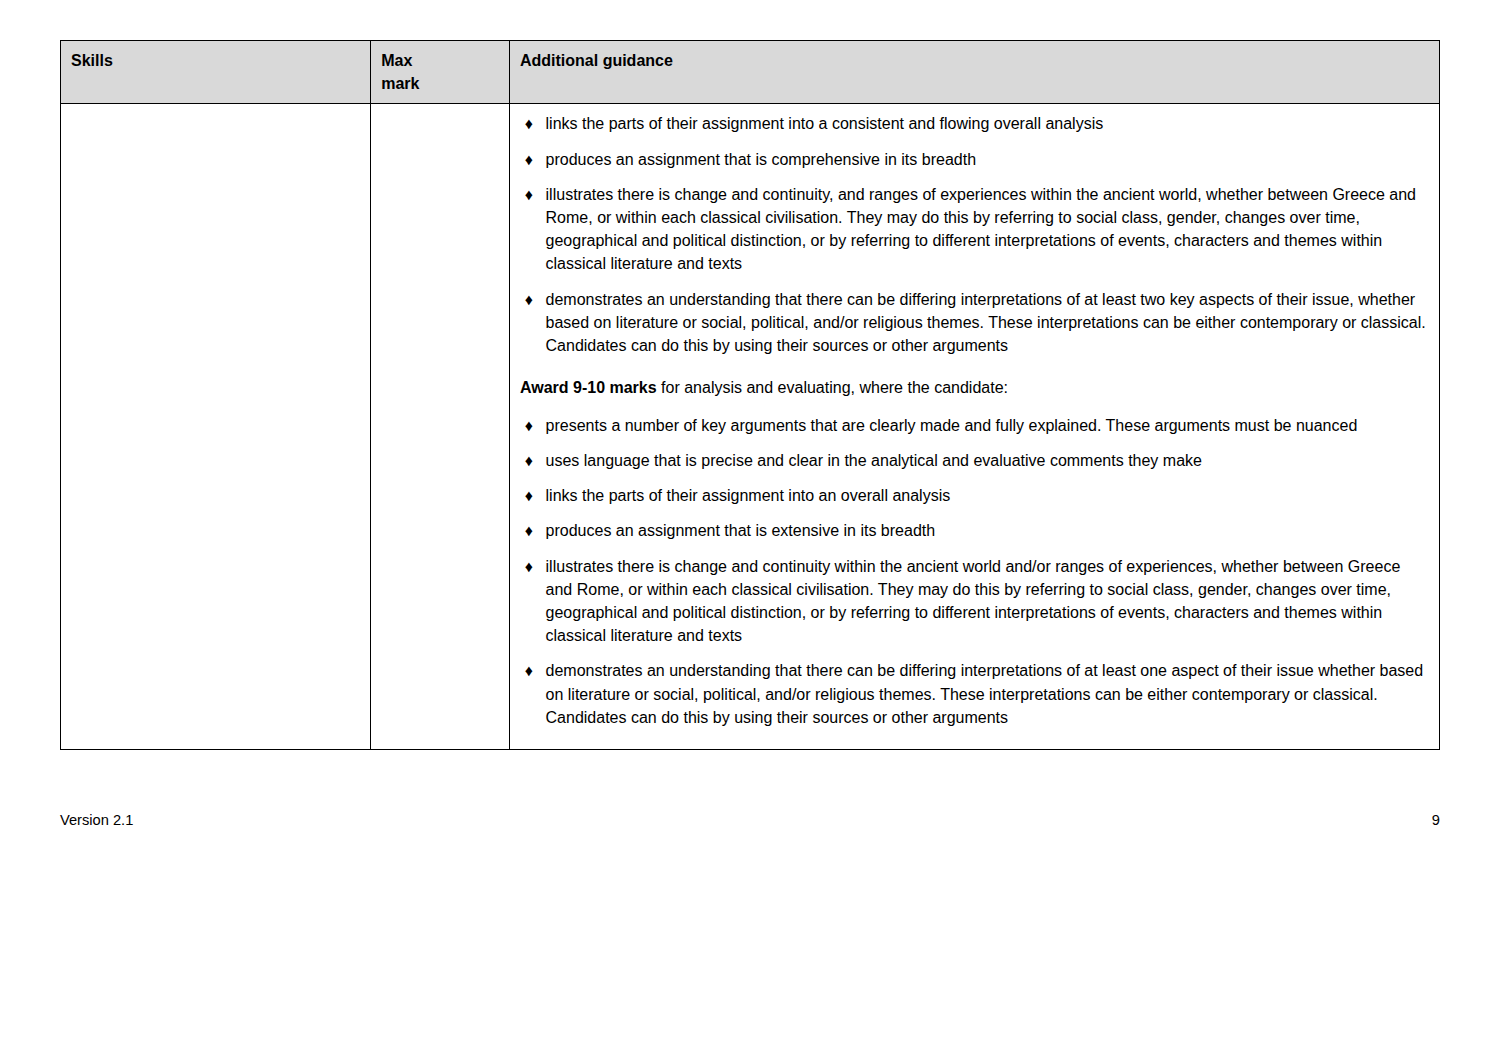| Skills | Max mark | Additional guidance |
| --- | --- | --- |
| | | links the parts of their assignment into a consistent and flowing overall analysis produces an assignment that is comprehensive in its breadth illustrates there is change and continuity, and ranges of experiences within the ancient world, whether between Greece and Rome, or within each classical civilisation. They may do this by referring to social class, gender, changes over time, geographical and political distinction, or by referring to different interpretations of events, characters and themes within classical literature and texts demonstrates an understanding that there can be differing interpretations of at least two key aspects of their issue, whether based on literature or social, political, and/or religious themes. These interpretations can be either contemporary or classical. Candidates can do this by using their sources or other arguments Award 9-10 marks for analysis and evaluating, where the candidate: presents a number of key arguments that are clearly made and fully explained. These arguments must be nuanced uses language that is precise and clear in the analytical and evaluative comments they make links the parts of their assignment into an overall analysis produces an assignment that is extensive in its breadth illustrates there is change and continuity within the ancient world and/or ranges of experiences, whether between Greece and Rome, or within each classical civilisation. They may do this by referring to social class, gender, changes over time, geographical and political distinction, or by referring to different interpretations of events, characters and themes within classical literature and texts demonstrates an understanding that there can be differing interpretations of at least one aspect of their issue whether based on literature or social, political, and/or religious themes. These interpretations can be either contemporary or classical. Candidates can do this by using their sources or other arguments |
Version 2.1 9